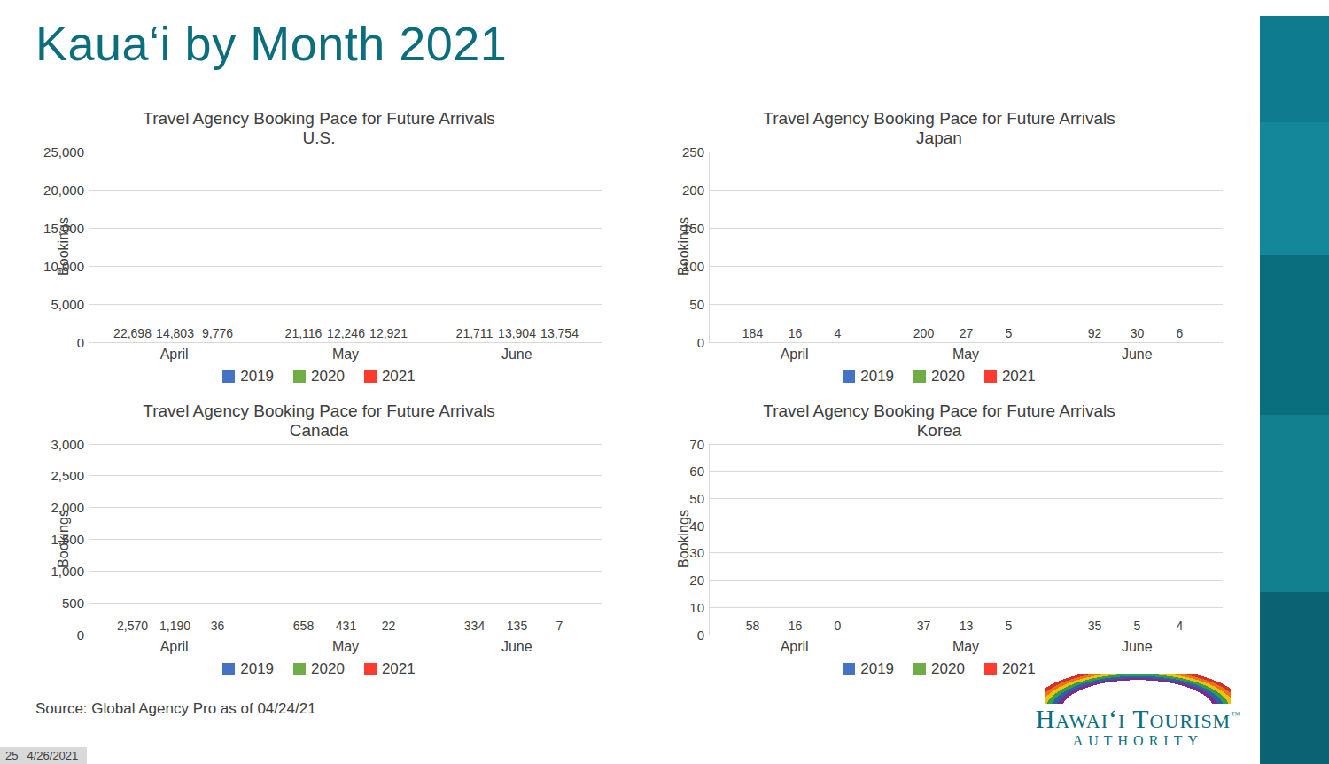Kaua‘i by Month 2021
Travel Agency Booking Pace for Future ArrivalsU.S.
Bookings
25,000
20,000
15,000
10,000
5,000
0
22,698
14,803
9,776
21,116
12,246
12,921
21,711
13,904
13,754
April May June
2019 2020 2021
Travel Agency Booking Pace for Future ArrivalsJapan
Bookings
250
200
150
100
50
0
184
16
4
200
27
5
92
30
6
April May June
2019 2020 2021
Travel Agency Booking Pace for Future ArrivalsCanada
Bookings
3,000
2,500
2,000
1,500
1,000
500
0
2,570
1,190
36
658
431
22
334
135
7
April May June
2019 2020 2021
Travel Agency Booking Pace for Future ArrivalsKorea
Bookings
70
60
50
40
30
20
10
0
58
16
0
37
13
5
35
5
4
April May June
2019 2020 2021
Source: Global Agency Pro as of 04/24/21
25 4/26/2021
HAWAI‘I TOURISM™
AUTHORITY